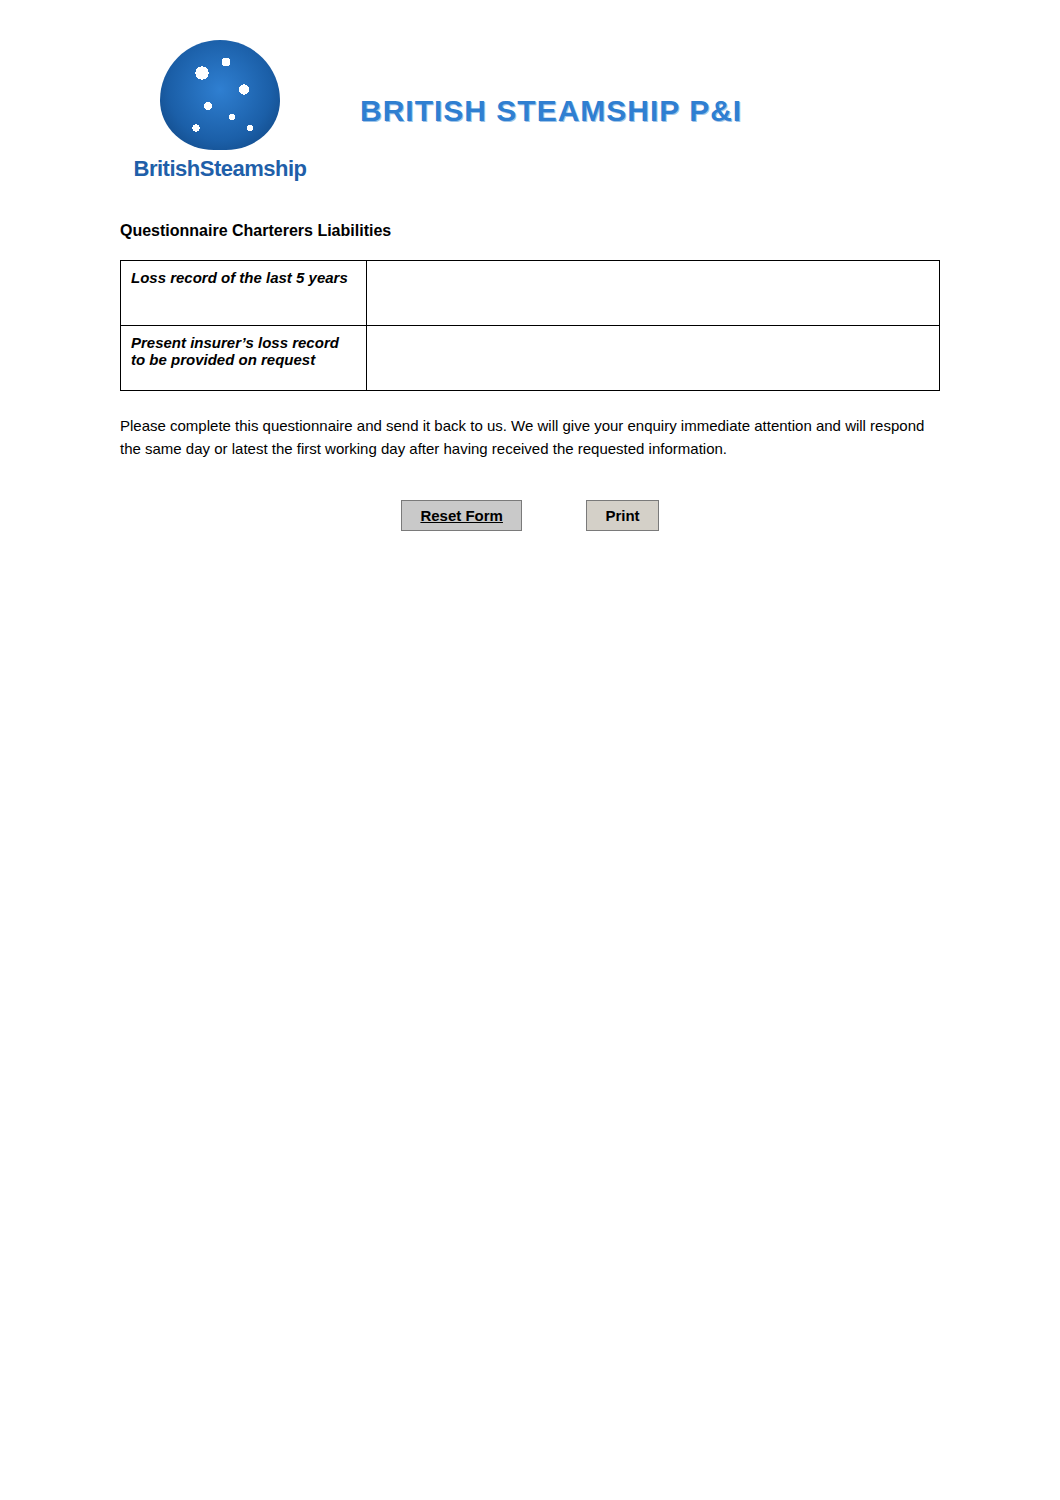British Steamship
BRITISH STEAMSHIP P&I
Questionnaire Charterers Liabilities
| Loss record of the last 5 years | |
| Present insurer’s loss record to be provided on request | |
Please complete this questionnaire and send it back to us. We will give your enquiry immediate attention and will respond the same day or latest the first working day after having received the requested information.
Reset Form Print